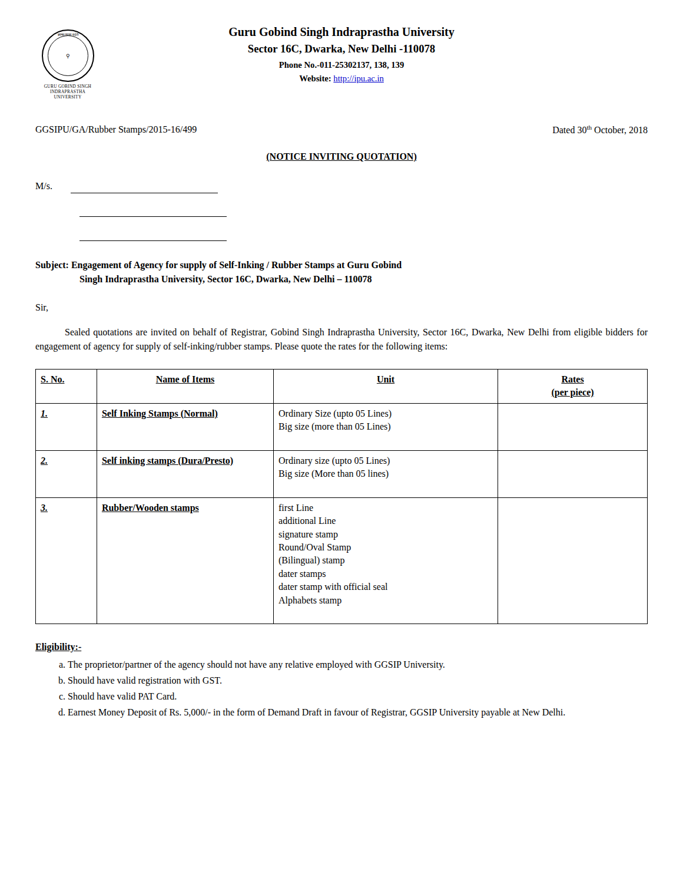ज्ञानम् तपसा वर्धते
⚲
GURU GOBIND SINGH
INDRAPRASTHA
UNIVERSITY
Guru Gobind Singh Indraprastha University
Sector 16C, Dwarka, New Delhi -110078
Phone No.-011-25302137, 138, 139
Website: http://ipu.ac.in
GGSIPU/GA/Rubber Stamps/2015-16/499 Dated 30th October, 2018
(NOTICE INVITING QUOTATION)
M/s.
Subject: Engagement of Agency for supply of Self-Inking / Rubber Stamps at Guru Gobind Singh Indraprastha University, Sector 16C, Dwarka, New Delhi – 110078
Sir,
Sealed quotations are invited on behalf of Registrar, Gobind Singh Indraprastha University, Sector 16C, Dwarka, New Delhi from eligible bidders for engagement of agency for supply of self-inking/rubber stamps. Please quote the rates for the following items:
| S. No. | Name of Items | Unit | Rates (per piece) |
| --- | --- | --- | --- |
| 1. | Self Inking Stamps (Normal) | Ordinary Size (upto 05 Lines) Big size (more than 05 Lines) | |
| 2. | Self inking stamps (Dura/Presto) | Ordinary size (upto 05 Lines) Big size (More than 05 lines) | |
| 3. | Rubber/Wooden stamps | first Line additional Line signature stamp Round/Oval Stamp (Bilingual) stamp dater stamps dater stamp with official seal Alphabets stamp | |
Eligibility:-
The proprietor/partner of the agency should not have any relative employed with GGSIP University.
Should have valid registration with GST.
Should have valid PAT Card.
Earnest Money Deposit of Rs. 5,000/- in the form of Demand Draft in favour of Registrar, GGSIP University payable at New Delhi.